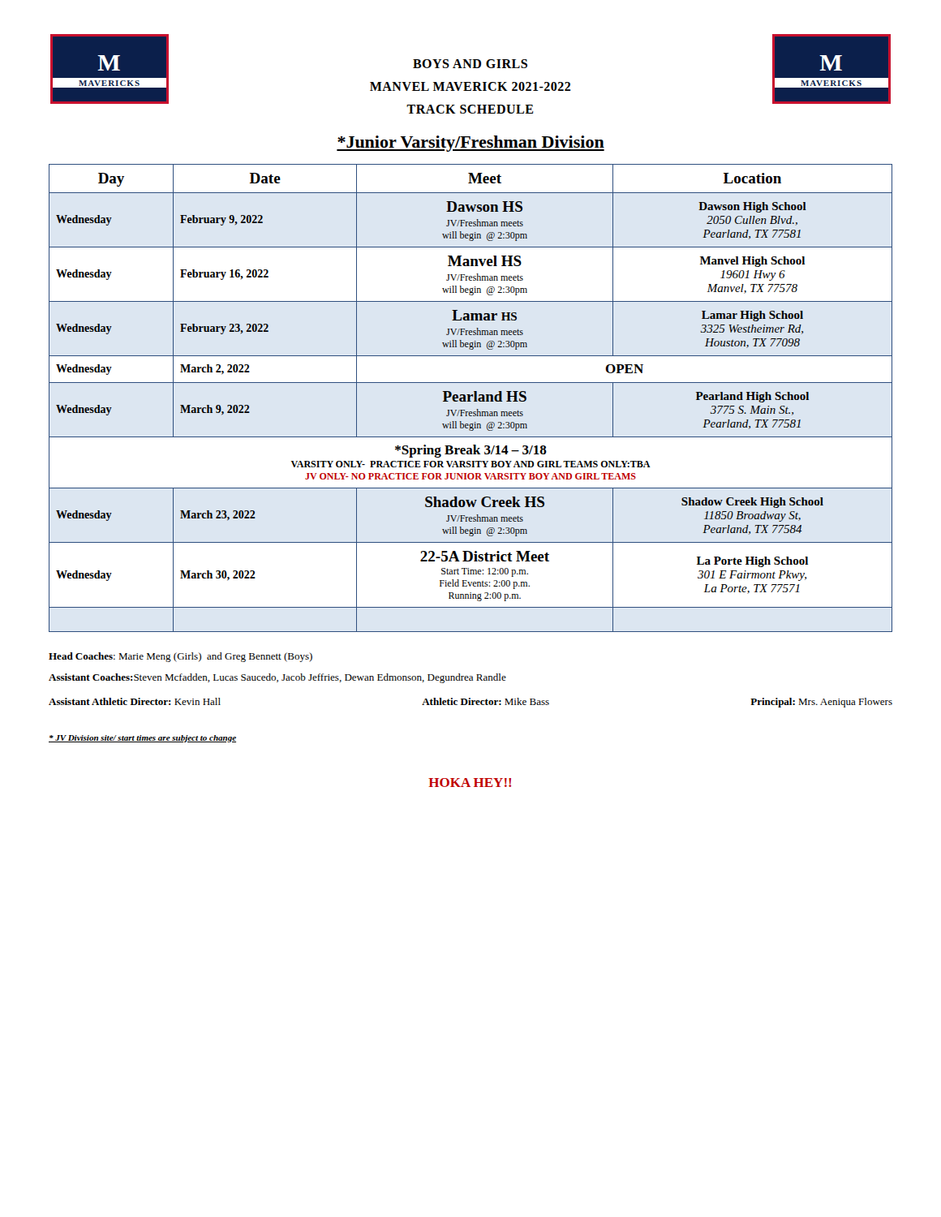M MAVERICKS
M MAVERICKS
BOYS AND GIRLS
MANVEL MAVERICK 2021-2022
TRACK SCHEDULE
*Junior Varsity/Freshman Division
| Day | Date | Meet | Location |
| --- | --- | --- | --- |
| Wednesday | February 9, 2022 | Dawson HS JV/Freshman meets will begin @ 2:30pm | Dawson High School 2050 Cullen Blvd., Pearland, TX 77581 |
| Wednesday | February 16, 2022 | Manvel HS JV/Freshman meets will begin @ 2:30pm | Manvel High School 19601 Hwy 6 Manvel, TX 77578 |
| Wednesday | February 23, 2022 | Lamar HS JV/Freshman meets will begin @ 2:30pm | Lamar High School 3325 Westheimer Rd, Houston, TX 77098 |
| Wednesday | March 2, 2022 | OPEN |
| Wednesday | March 9, 2022 | Pearland HS JV/Freshman meets will begin @ 2:30pm | Pearland High School 3775 S. Main St., Pearland, TX 77581 |
| *Spring Break 3/14 – 3/18 VARSITY ONLY- PRACTICE FOR VARSITY BOY AND GIRL TEAMS ONLY:TBA JV ONLY- NO PRACTICE FOR JUNIOR VARSITY BOY AND GIRL TEAMS |
| Wednesday | March 23, 2022 | Shadow Creek HS JV/Freshman meets will begin @ 2:30pm | Shadow Creek High School 11850 Broadway St, Pearland, TX 77584 |
| Wednesday | March 30, 2022 | 22-5A District Meet Start Time: 12:00 p.m. Field Events: 2:00 p.m. Running 2:00 p.m. | La Porte High School 301 E Fairmont Pkwy, La Porte, TX 77571 |
Head Coaches: Marie Meng (Girls) and Greg Bennett (Boys)
Assistant Coaches: Steven Mcfadden, Lucas Saucedo, Jacob Jeffries, Dewan Edmonson, Degundrea Randle
Assistant Athletic Director: Kevin Hall Athletic Director: Mike Bass Principal: Mrs. Aeniqua Flowers
* JV Division site/ start times are subject to change
HOKA HEY!!